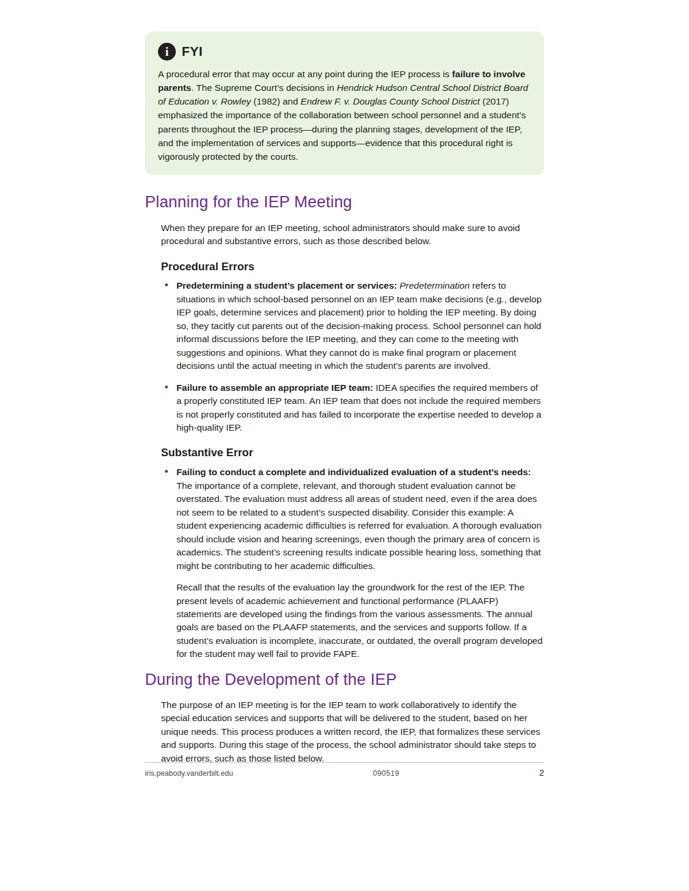i
FYI
A procedural error that may occur at any point during the IEP process is failure to involve parents. The Supreme Court’s decisions in Hendrick Hudson Central School District Board of Education v. Rowley (1982) and Endrew F. v. Douglas County School District (2017) emphasized the importance of the collaboration between school personnel and a student’s parents throughout the IEP process—during the planning stages, development of the IEP, and the implementation of services and supports—evidence that this procedural right is vigorously protected by the courts.
Planning for the IEP Meeting
When they prepare for an IEP meeting, school administrators should make sure to avoid procedural and substantive errors, such as those described below.
Procedural Errors
Predetermining a student’s placement or services: Predetermination refers to situations in which school-based personnel on an IEP team make decisions (e.g., develop IEP goals, determine services and placement) prior to holding the IEP meeting. By doing so, they tacitly cut parents out of the decision-making process. School personnel can hold informal discussions before the IEP meeting, and they can come to the meeting with suggestions and opinions. What they cannot do is make final program or placement decisions until the actual meeting in which the student’s parents are involved.
Failure to assemble an appropriate IEP team: IDEA specifies the required members of a properly constituted IEP team. An IEP team that does not include the required members is not properly constituted and has failed to incorporate the expertise needed to develop a high-quality IEP.
Substantive Error
Failing to conduct a complete and individualized evaluation of a student’s needs: The importance of a complete, relevant, and thorough student evaluation cannot be overstated. The evaluation must address all areas of student need, even if the area does not seem to be related to a student’s suspected disability. Consider this example: A student experiencing academic difficulties is referred for evaluation. A thorough evaluation should include vision and hearing screenings, even though the primary area of concern is academics. The student’s screening results indicate possible hearing loss, something that might be contributing to her academic difficulties.
Recall that the results of the evaluation lay the groundwork for the rest of the IEP. The present levels of academic achievement and functional performance (PLAAFP) statements are developed using the findings from the various assessments. The annual goals are based on the PLAAFP statements, and the services and supports follow. If a student’s evaluation is incomplete, inaccurate, or outdated, the overall program developed for the student may well fail to provide FAPE.
During the Development of the IEP
The purpose of an IEP meeting is for the IEP team to work collaboratively to identify the special education services and supports that will be delivered to the student, based on her unique needs. This process produces a written record, the IEP, that formalizes these services and supports. During this stage of the process, the school administrator should take steps to avoid errors, such as those listed below.
iris.peabody.vanderbilt.edu
090519
2